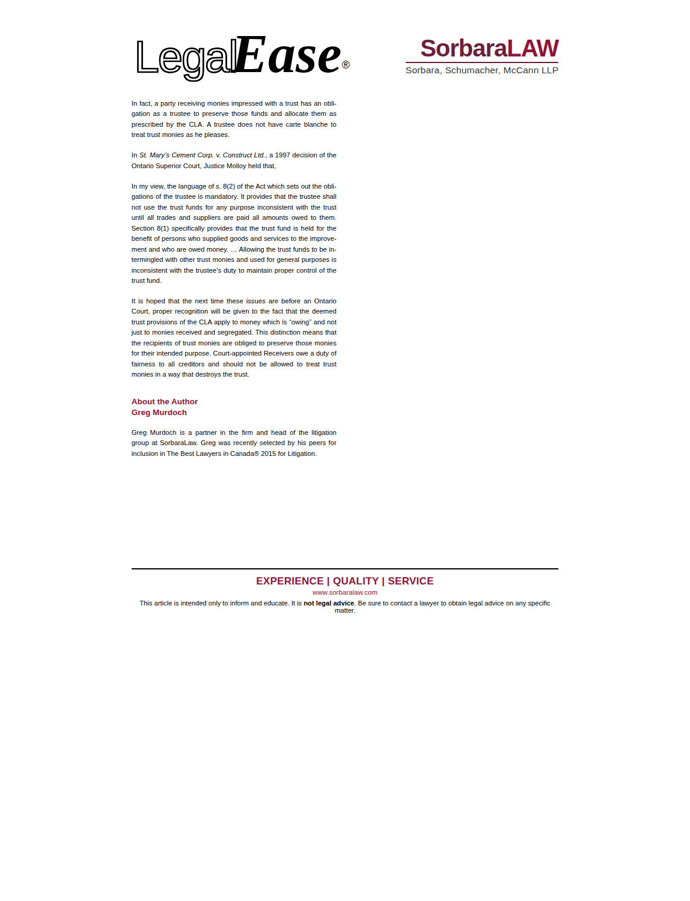Legal Ease®
Sorbara LAW
Sorbara, Schumacher, McCann LLP
In fact, a party receiving monies impressed with a trust has an obligation as a trustee to preserve those funds and allocate them as prescribed by the CLA. A trustee does not have carte blanche to treat trust monies as he pleases.
In St. Mary’s Cement Corp. v. Construct Ltd., a 1997 decision of the Ontario Superior Court, Justice Molloy held that,
In my view, the language of s. 8(2) of the Act which sets out the obligations of the trustee is mandatory. It provides that the trustee shall not use the trust funds for any purpose inconsistent with the trust until all trades and suppliers are paid all amounts owed to them. Section 8(1) specifically provides that the trust fund is held for the benefit of persons who supplied goods and services to the improvement and who are owed money. … Allowing the trust funds to be intermingled with other trust monies and used for general purposes is inconsistent with the trustee’s duty to maintain proper control of the trust fund.
It is hoped that the next time these issues are before an Ontario Court, proper recognition will be given to the fact that the deemed trust provisions of the CLA apply to money which is “owing” and not just to monies received and segregated. This distinction means that the recipients of trust monies are obliged to preserve those monies for their intended purpose. Court-appointed Receivers owe a duty of fairness to all creditors and should not be allowed to treat trust monies in a way that destroys the trust.
About the Author Greg Murdoch
Greg Murdoch is a partner in the firm and head of the litigation group at SorbaraLaw. Greg was recently selected by his peers for inclusion in The Best Lawyers in Canada® 2015 for Litigation.
EXPERIENCE | QUALITY | SERVICE
www.sorbaralaw.com
This article is intended only to inform and educate. It is not legal advice. Be sure to contact a lawyer to obtain legal advice on any specific matter.